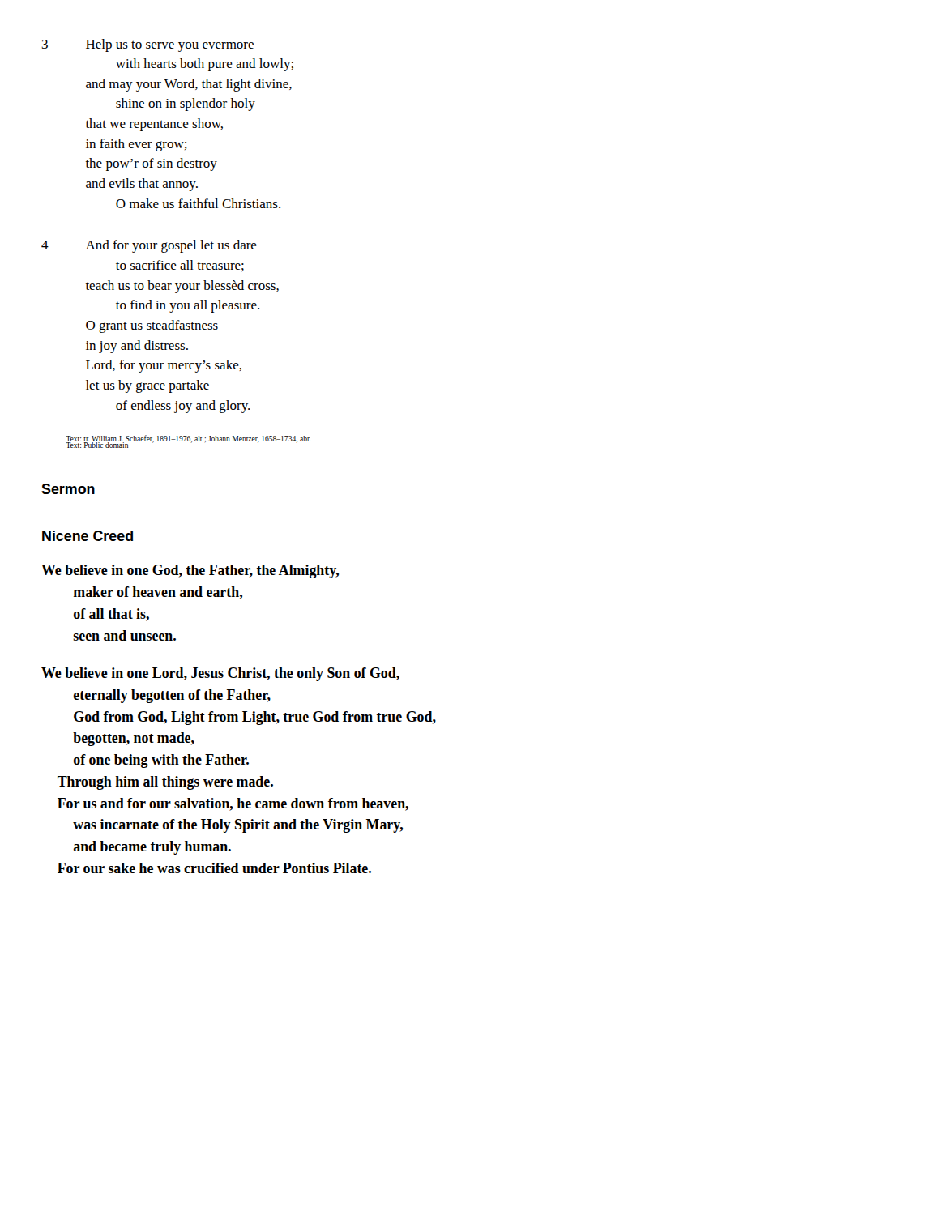3
Help us to serve you evermore
with hearts both pure and lowly;
and may your Word, that light divine,
shine on in splendor holy
that we repentance show,
in faith ever grow;
the pow’r of sin destroy
and evils that annoy.
O make us faithful Christians.
4
And for your gospel let us dare
to sacrifice all treasure;
teach us to bear your blessèd cross,
to find in you all pleasure.
O grant us steadfastness
in joy and distress.
Lord, for your mercy’s sake,
let us by grace partake
of endless joy and glory.
Text: tr. William J. Schaefer, 1891–1976, alt.; Johann Mentzer, 1658–1734, abr.
Text: Public domain
Sermon
Nicene Creed
We believe in one God, the Father, the Almighty, maker of heaven and earth, of all that is, seen and unseen.
We believe in one Lord, Jesus Christ, the only Son of God, eternally begotten of the Father, God from God, Light from Light, true God from true God, begotten, not made, of one being with the Father. Through him all things were made. For us and for our salvation, he came down from heaven, was incarnate of the Holy Spirit and the Virgin Mary, and became truly human. For our sake he was crucified under Pontius Pilate.